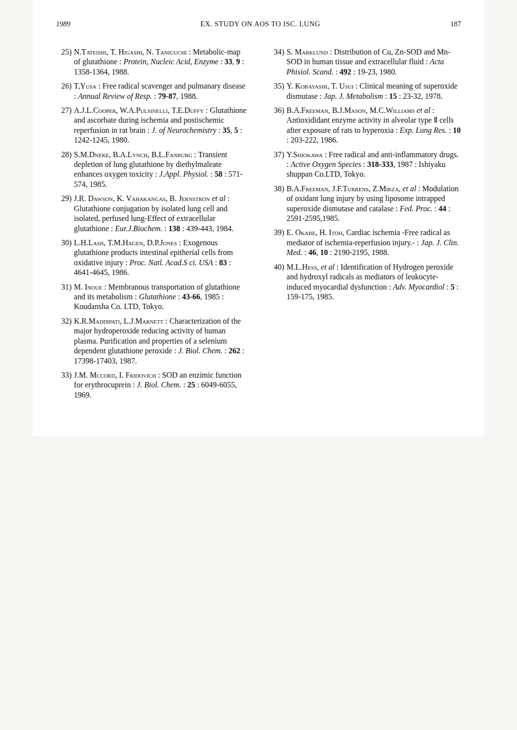1989 EX. STUDY ON AOS TO ISC. LUNG 187
25) N.Tateishi, T. Higashi, N. Taniguchi : Metabolic-map of glutathione : Protein, Nucleic Acid, Enzyme : 33, 9 : 1358-1364, 1988.
26) T,Yusa : Free radical scavenger and pulmanary disease : Annual Review of Resp. : 79-87, 1988.
27) A.J.L.Cooper, W.A.Pulsinelli, T.E.Duffy : Glutathione and ascorbate during ischemia and postischemic reperfusion in rat brain : J. of Neurochemistry : 35, 5 : 1242-1245, 1980.
28) S.M.Dneke, B.A.Lynch, B.L.Fanburg : Transient depletion of lung glutathione by diethylmaleate enhances oxygen toxicity : J.Appl. Physiol. : 58 : 571-574, 1985.
29) J.R. Dawson, K. Vahakangas, B. Jernstron et al : Glutathione conjugation by isolated lung cell and isolated, perfused lung-Effect of extracellular glutathione : Eur.J.Biochem. : 138 : 439-443, 1984.
30) L.H.Lash, T.M.Hagen, D.P.Jones : Exogenous glutathione products intestinal epitherial cells from oxidative injury : Proc. Natl. Acad.S ci. USA : 83 : 4641-4645, 1986.
31) M. Inoue : Membranous transportation of glutathione and its metabolism : Glutathione : 43-66, 1985 : Koudansha Co. LTD, Tokyo.
32) K.R.Maddipati, L.J.Marnett : Characterization of the major hydroperoxide reducing activity of human plasma. Purification and properties of a selenium dependent glutathione peroxide : J. Biol. Chem. : 262 : 17398-17403, 1987.
33) J.M. Mccord, I. Fridovich : SOD an enzimic function for erythrocuprein : J. Biol. Chem. : 25 : 6049-6055, 1969.
34) S. Marklund : Distribution of Cu, Zn-SOD and Mn-SOD in human tissue and extracellular fluid : Acta Phisiol. Scand. : 492 : 19-23, 1980.
35) Y. Kobayashi, T. Usui : Clinical meaning of superoxide dismutase : Jap. J. Metabolism : 15 : 23-32, 1978.
36) B.A.Freeman, B.J.Mason, M.C.Williams et al : Antioxididant enzyme activity in alveolar type Ⅱ cells after exposure of rats to hyperoxia : Exp. Lung Res. : 10 : 203-222, 1986.
37) Y.Shiokawa : Free radical and anti-inflammatory drugs. : Active Oxygen Species : 318-333, 1987 : Ishiyaku shuppan Co.LTD, Tokyo.
38) B.A.Freeman, J.F.Turrens, Z.Mirza, et al : Modulation of oxidant lung injury by using liposome intrapped superoxide dismutase and catalase : Fed. Proc. : 44 : 2591-2595,1985.
39) E. Okabe, H. Itoh, Cardiac ischemia -Free radical as mediator of ischemia-reperfusion injury.- : Jap. J. Clin. Med. : 46, 10 : 2190-2195, 1988.
40) M.L.Hess, et al : Identification of Hydrogen peroxide and hydroxyl radicals as mediators of leukocyte-induced myocardial dysfunction : Adv. Myocardiol : 5 : 159-175, 1985.